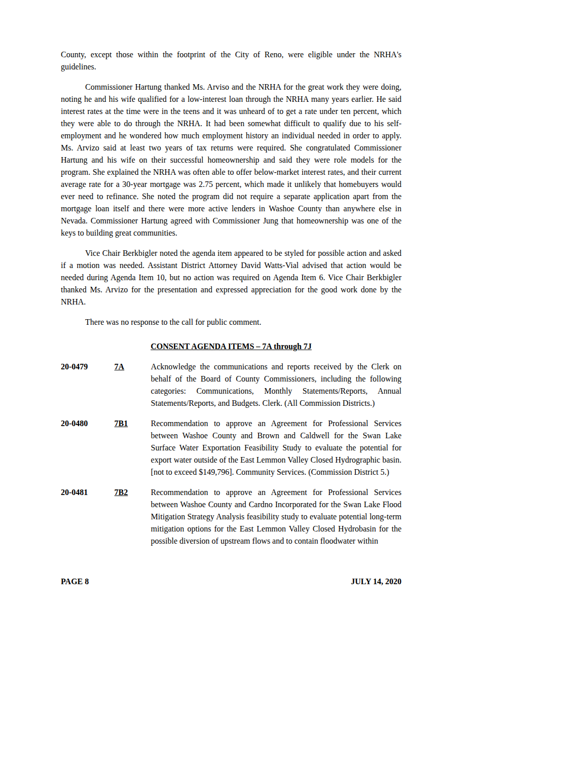County, except those within the footprint of the City of Reno, were eligible under the NRHA's guidelines.
Commissioner Hartung thanked Ms. Arviso and the NRHA for the great work they were doing, noting he and his wife qualified for a low-interest loan through the NRHA many years earlier. He said interest rates at the time were in the teens and it was unheard of to get a rate under ten percent, which they were able to do through the NRHA. It had been somewhat difficult to qualify due to his self-employment and he wondered how much employment history an individual needed in order to apply. Ms. Arvizo said at least two years of tax returns were required. She congratulated Commissioner Hartung and his wife on their successful homeownership and said they were role models for the program. She explained the NRHA was often able to offer below-market interest rates, and their current average rate for a 30-year mortgage was 2.75 percent, which made it unlikely that homebuyers would ever need to refinance. She noted the program did not require a separate application apart from the mortgage loan itself and there were more active lenders in Washoe County than anywhere else in Nevada. Commissioner Hartung agreed with Commissioner Jung that homeownership was one of the keys to building great communities.
Vice Chair Berkbigler noted the agenda item appeared to be styled for possible action and asked if a motion was needed. Assistant District Attorney David Watts-Vial advised that action would be needed during Agenda Item 10, but no action was required on Agenda Item 6. Vice Chair Berkbigler thanked Ms. Arvizo for the presentation and expressed appreciation for the good work done by the NRHA.
There was no response to the call for public comment.
CONSENT AGENDA ITEMS – 7A through 7J
| 20-0479 | 7A | Acknowledge the communications and reports received by the Clerk on behalf of the Board of County Commissioners, including the following categories: Communications, Monthly Statements/Reports, Annual Statements/Reports, and Budgets. Clerk. (All Commission Districts.) |
| 20-0480 | 7B1 | Recommendation to approve an Agreement for Professional Services between Washoe County and Brown and Caldwell for the Swan Lake Surface Water Exportation Feasibility Study to evaluate the potential for export water outside of the East Lemmon Valley Closed Hydrographic basin. [not to exceed $149,796]. Community Services. (Commission District 5.) |
| 20-0481 | 7B2 | Recommendation to approve an Agreement for Professional Services between Washoe County and Cardno Incorporated for the Swan Lake Flood Mitigation Strategy Analysis feasibility study to evaluate potential long-term mitigation options for the East Lemmon Valley Closed Hydrobasin for the possible diversion of upstream flows and to contain floodwater within |
PAGE 8 JULY 14, 2020